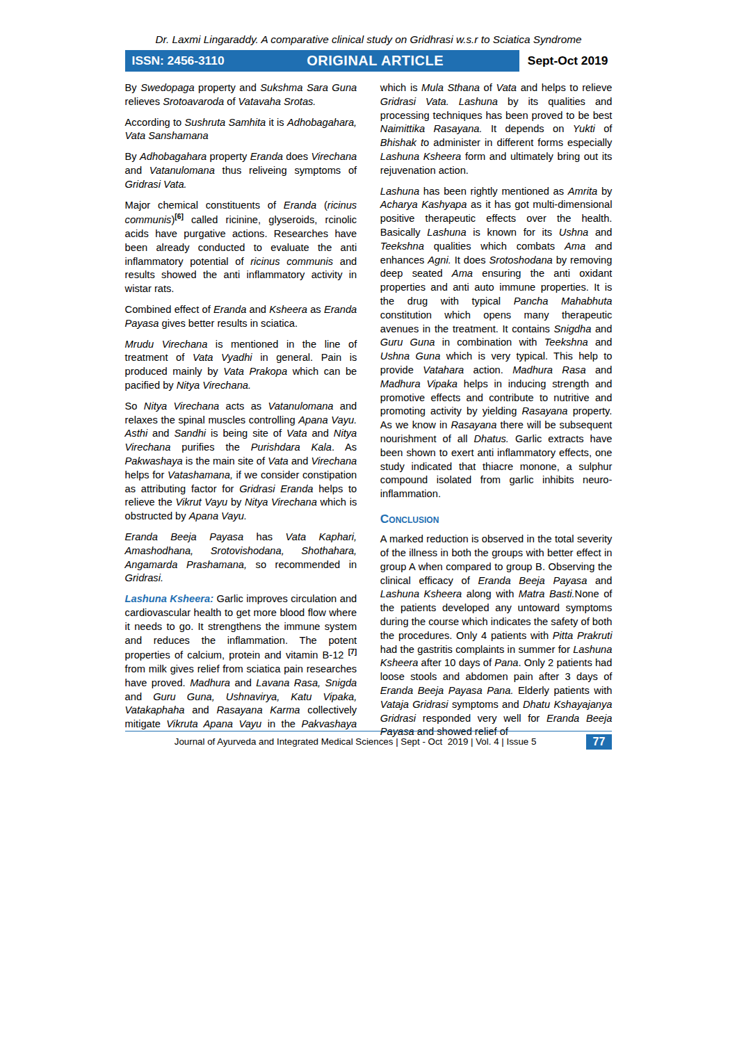Dr. Laxmi Lingaraddy. A comparative clinical study on Gridhrasi w.s.r to Sciatica Syndrome
ISSN: 2456-3110
ORIGINAL ARTICLE
Sept-Oct 2019
By Swedopaga property and Sukshma Sara Guna relieves Srotoavaroda of Vatavaha Srotas.
According to Sushruta Samhita it is Adhobagahara, Vata Sanshamana
By Adhobagahara property Eranda does Virechana and Vatanulomana thus reliveing symptoms of Gridrasi Vata.
Major chemical constituents of Eranda (ricinus communis)[6] called ricinine, glyseroids, rcinolic acids have purgative actions. Researches have been already conducted to evaluate the anti inflammatory potential of ricinus communis and results showed the anti inflammatory activity in wistar rats.
Combined effect of Eranda and Ksheera as Eranda Payasa gives better results in sciatica.
Mrudu Virechana is mentioned in the line of treatment of Vata Vyadhi in general. Pain is produced mainly by Vata Prakopa which can be pacified by Nitya Virechana.
So Nitya Virechana acts as Vatanulomana and relaxes the spinal muscles controlling Apana Vayu. Asthi and Sandhi is being site of Vata and Nitya Virechana purifies the Purishdara Kala. As Pakwashaya is the main site of Vata and Virechana helps for Vatashamana, if we consider constipation as attributing factor for Gridrasi Eranda helps to relieve the Vikrut Vayu by Nitya Virechana which is obstructed by Apana Vayu.
Eranda Beeja Payasa has Vata Kaphari, Amashodhana, Srotovishodana, Shothahara, Angamarda Prashamana, so recommended in Gridrasi.
Lashuna Ksheera: Garlic improves circulation and cardiovascular health to get more blood flow where it needs to go. It strengthens the immune system and reduces the inflammation. The potent properties of calcium, protein and vitamin B-12 [7] from milk gives relief from sciatica pain researches have proved. Madhura and Lavana Rasa, Snigda and Guru Guna, Ushnavirya, Katu Vipaka, Vatakaphaha and Rasayana Karma collectively mitigate Vikruta Apana Vayu in the Pakvashaya which is Mula Sthana of Vata and helps to relieve Gridrasi Vata. Lashuna by its qualities and processing techniques has been proved to be best Naimittika Rasayana. It depends on Yukti of Bhishak to administer in different forms especially Lashuna Ksheera form and ultimately bring out its rejuvenation action.
Lashuna has been rightly mentioned as Amrita by Acharya Kashyapa as it has got multi-dimensional positive therapeutic effects over the health. Basically Lashuna is known for its Ushna and Teekshna qualities which combats Ama and enhances Agni. It does Srotoshodana by removing deep seated Ama ensuring the anti oxidant properties and anti auto immune properties. It is the drug with typical Pancha Mahabhuta constitution which opens many therapeutic avenues in the treatment. It contains Snigdha and Guru Guna in combination with Teekshna and Ushna Guna which is very typical. This help to provide Vatahara action. Madhura Rasa and Madhura Vipaka helps in inducing strength and promotive effects and contribute to nutritive and promoting activity by yielding Rasayana property. As we know in Rasayana there will be subsequent nourishment of all Dhatus. Garlic extracts have been shown to exert anti inflammatory effects, one study indicated that thiacre monone, a sulphur compound isolated from garlic inhibits neuro-inflammation.
Conclusion
A marked reduction is observed in the total severity of the illness in both the groups with better effect in group A when compared to group B. Observing the clinical efficacy of Eranda Beeja Payasa and Lashuna Ksheera along with Matra Basti. None of the patients developed any untoward symptoms during the course which indicates the safety of both the procedures. Only 4 patients with Pitta Prakruti had the gastritis complaints in summer for Lashuna Ksheera after 10 days of Pana. Only 2 patients had loose stools and abdomen pain after 3 days of Eranda Beeja Payasa Pana. Elderly patients with Vataja Gridrasi symptoms and Dhatu Kshayajanya Gridrasi responded very well for Eranda Beeja Payasa and showed relief of
Journal of Ayurveda and Integrated Medical Sciences | Sept - Oct 2019 | Vol. 4 | Issue 5
77